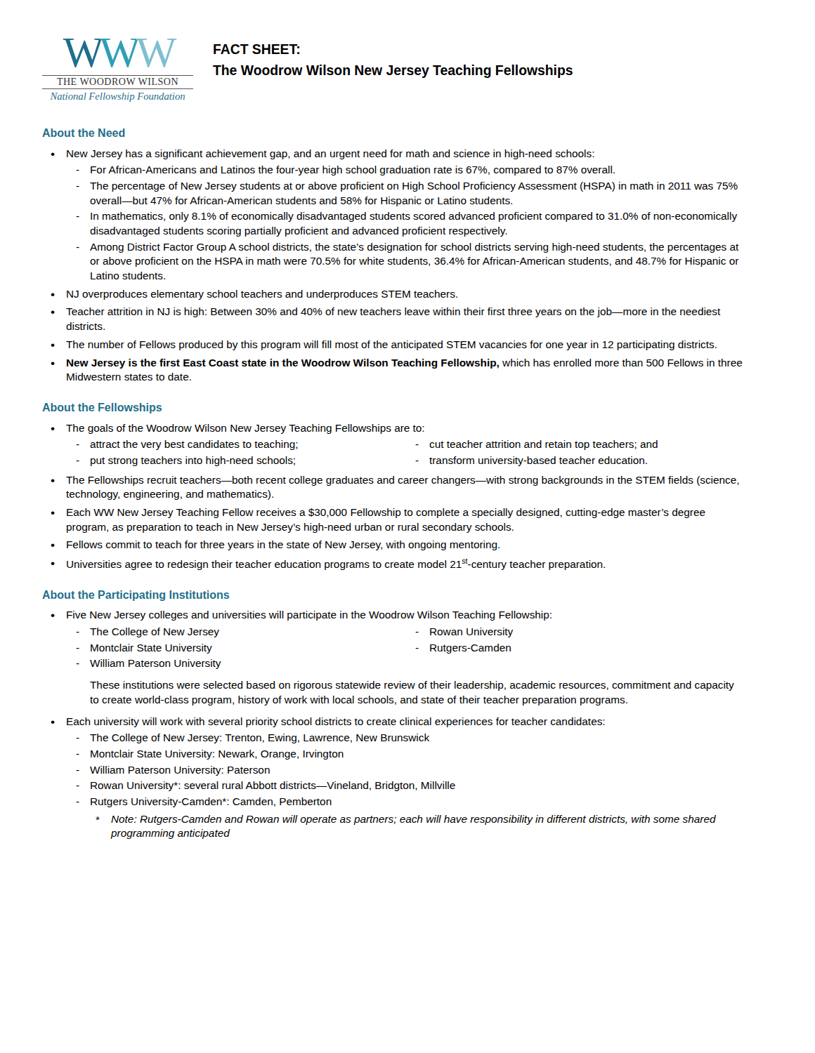WWW THE WOODROW WILSON National Fellowship Foundation
FACT SHEET:
The Woodrow Wilson New Jersey Teaching Fellowships
About the Need
New Jersey has a significant achievement gap, and an urgent need for math and science in high-need schools:
For African-Americans and Latinos the four-year high school graduation rate is 67%, compared to 87% overall.
The percentage of New Jersey students at or above proficient on High School Proficiency Assessment (HSPA) in math in 2011 was 75% overall—but 47% for African-American students and 58% for Hispanic or Latino students.
In mathematics, only 8.1% of economically disadvantaged students scored advanced proficient compared to 31.0% of non-economically disadvantaged students scoring partially proficient and advanced proficient respectively.
Among District Factor Group A school districts, the state’s designation for school districts serving high-need students, the percentages at or above proficient on the HSPA in math were 70.5% for white students, 36.4% for African-American students, and 48.7% for Hispanic or Latino students.
NJ overproduces elementary school teachers and underproduces STEM teachers.
Teacher attrition in NJ is high: Between 30% and 40% of new teachers leave within their first three years on the job—more in the neediest districts.
The number of Fellows produced by this program will fill most of the anticipated STEM vacancies for one year in 12 participating districts.
New Jersey is the first East Coast state in the Woodrow Wilson Teaching Fellowship, which has enrolled more than 500 Fellows in three Midwestern states to date.
About the Fellowships
The goals of the Woodrow Wilson New Jersey Teaching Fellowships are to:
attract the very best candidates to teaching;
put strong teachers into high-need schools;
cut teacher attrition and retain top teachers; and
transform university-based teacher education.
The Fellowships recruit teachers—both recent college graduates and career changers—with strong backgrounds in the STEM fields (science, technology, engineering, and mathematics).
Each WW New Jersey Teaching Fellow receives a $30,000 Fellowship to complete a specially designed, cutting-edge master’s degree program, as preparation to teach in New Jersey’s high-need urban or rural secondary schools.
Fellows commit to teach for three years in the state of New Jersey, with ongoing mentoring.
Universities agree to redesign their teacher education programs to create model 21st-century teacher preparation.
About the Participating Institutions
Five New Jersey colleges and universities will participate in the Woodrow Wilson Teaching Fellowship:
The College of New Jersey
Montclair State University
William Paterson University
Rowan University
Rutgers-Camden
These institutions were selected based on rigorous statewide review of their leadership, academic resources, commitment and capacity to create world-class program, history of work with local schools, and state of their teacher preparation programs.
Each university will work with several priority school districts to create clinical experiences for teacher candidates:
The College of New Jersey: Trenton, Ewing, Lawrence, New Brunswick
Montclair State University: Newark, Orange, Irvington
William Paterson University: Paterson
Rowan University*: several rural Abbott districts—Vineland, Bridgton, Millville
Rutgers University-Camden*: Camden, Pemberton
Note: Rutgers-Camden and Rowan will operate as partners; each will have responsibility in different districts, with some shared programming anticipated